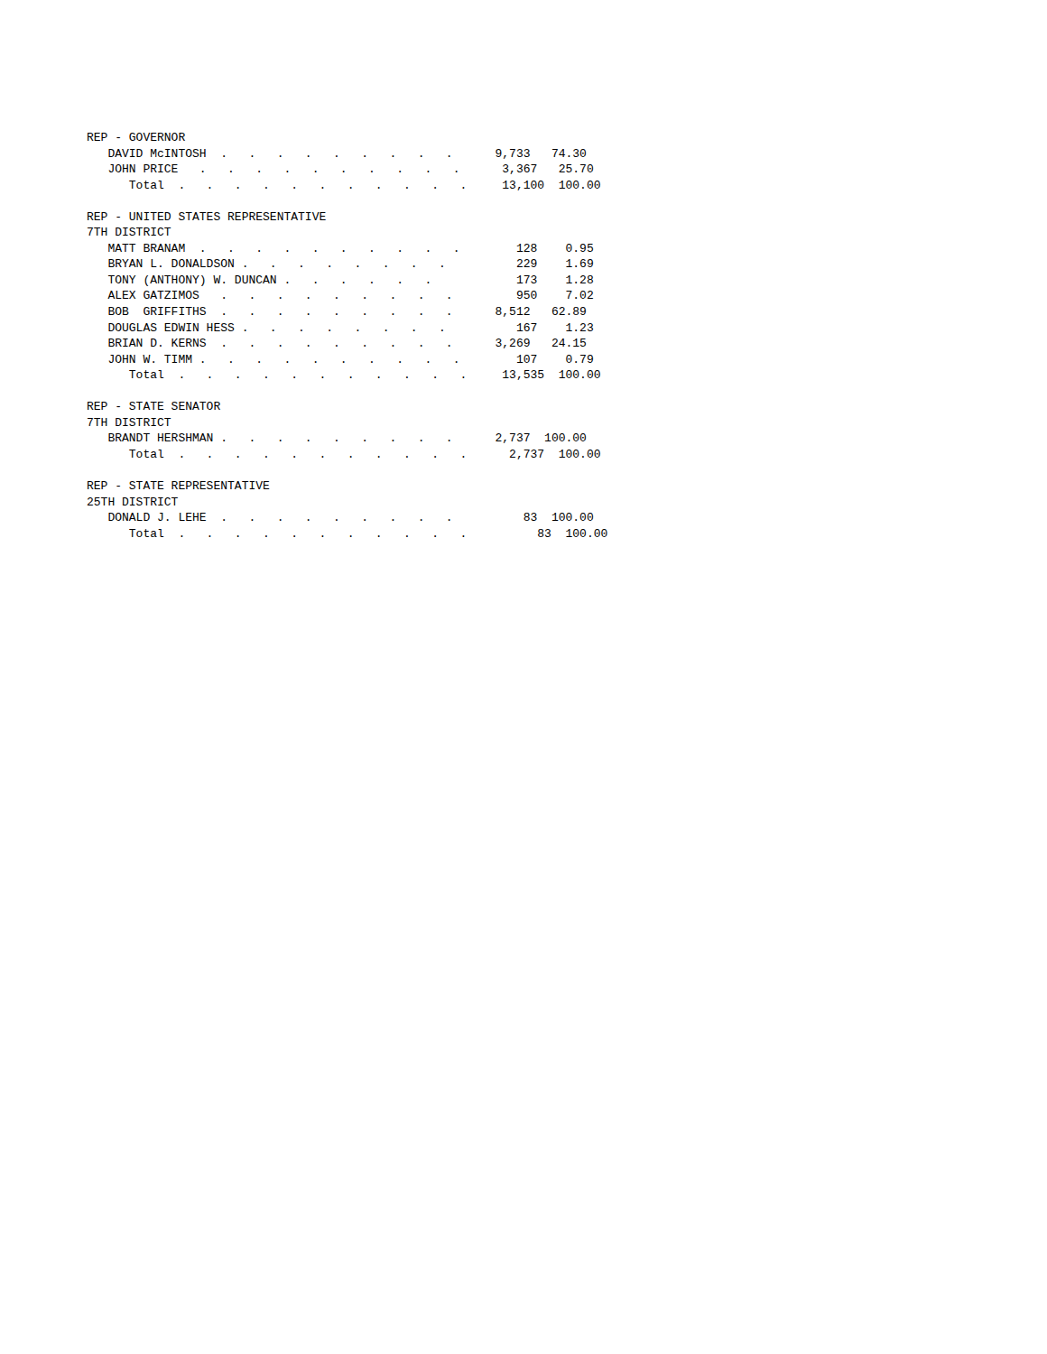REP - GOVERNOR
   DAVID McINTOSH  .   .   .   .   .   .   .   .   .      9,733   74.30
   JOHN PRICE   .   .   .   .   .   .   .   .   .   .      3,367   25.70
      Total  .   .   .   .   .   .   .   .   .   .   .     13,100  100.00

REP - UNITED STATES REPRESENTATIVE
7TH DISTRICT
   MATT BRANAM  .   .   .   .   .   .   .   .   .   .        128    0.95
   BRYAN L. DONALDSON .   .   .   .   .   .   .   .          229    1.69
   TONY (ANTHONY) W. DUNCAN .   .   .   .   .   .            173    1.28
   ALEX GATZIMOS   .   .   .   .   .   .   .   .   .         950    7.02
   BOB  GRIFFITHS  .   .   .   .   .   .   .   .   .      8,512   62.89
   DOUGLAS EDWIN HESS .   .   .   .   .   .   .   .          167    1.23
   BRIAN D. KERNS  .   .   .   .   .   .   .   .   .      3,269   24.15
   JOHN W. TIMM .   .   .   .   .   .   .   .   .   .        107    0.79
      Total  .   .   .   .   .   .   .   .   .   .   .     13,535  100.00

REP - STATE SENATOR
7TH DISTRICT
   BRANDT HERSHMAN .   .   .   .   .   .   .   .   .      2,737  100.00
      Total  .   .   .   .   .   .   .   .   .   .   .      2,737  100.00

REP - STATE REPRESENTATIVE
25TH DISTRICT
   DONALD J. LEHE  .   .   .   .   .   .   .   .   .          83  100.00
      Total  .   .   .   .   .   .   .   .   .   .   .          83  100.00